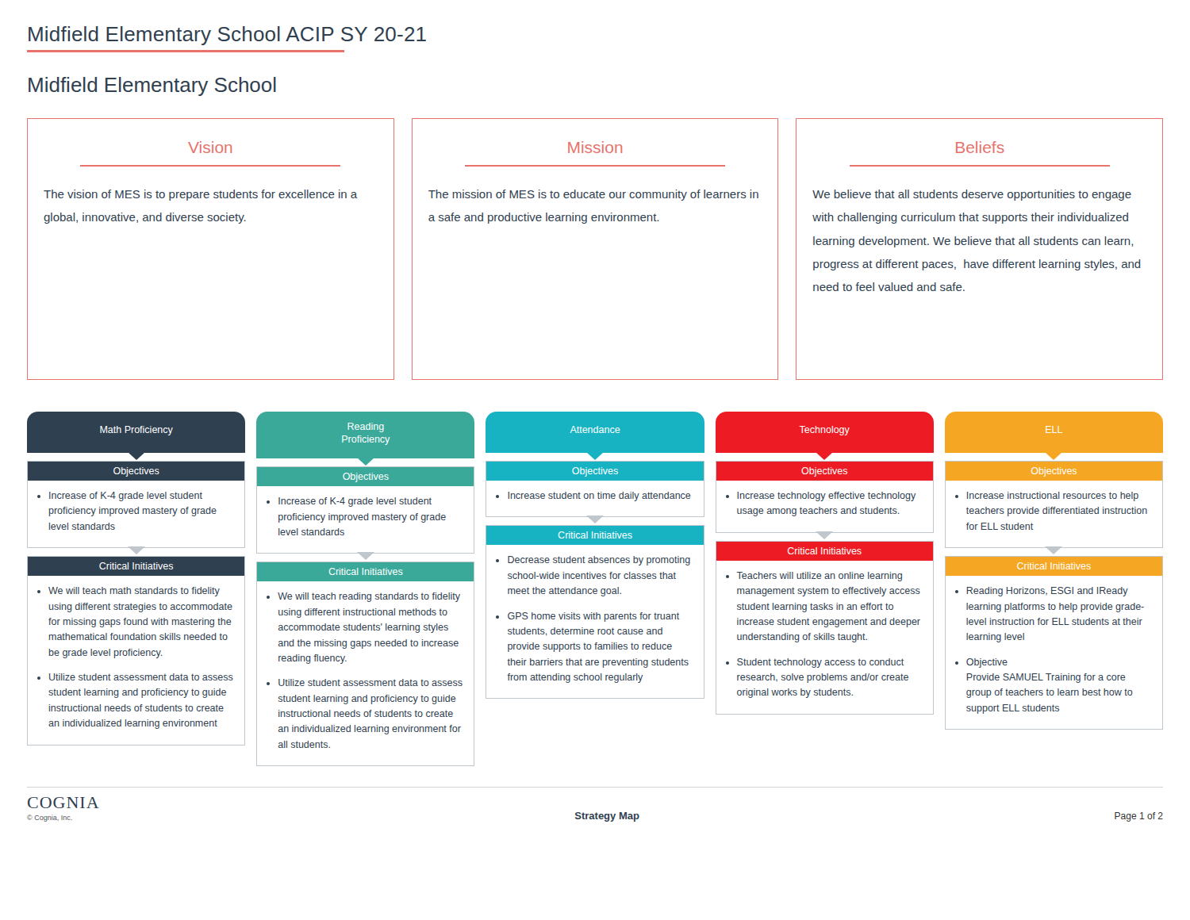Midfield Elementary School ACIP SY 20-21
Midfield Elementary School
Vision
The vision of MES is to prepare students for excellence in a global, innovative, and diverse society.
Mission
The mission of MES is to educate our community of learners in a safe and productive learning environment.
Beliefs
We believe that all students deserve opportunities to engage with challenging curriculum that supports their individualized learning development. We believe that all students can learn, progress at different paces, have different learning styles, and need to feel valued and safe.
Math Proficiency
Objectives
Increase of K-4 grade level student proficiency improved mastery of grade level standards
Critical Initiatives
We will teach math standards to fidelity using different strategies to accommodate for missing gaps found with mastering the mathematical foundation skills needed to be grade level proficiency.
Utilize student assessment data to assess student learning and proficiency to guide instructional needs of students to create an individualized learning environment
Reading
Proficiency
Objectives
Increase of K-4 grade level student proficiency improved mastery of grade level standards
Critical Initiatives
We will teach reading standards to fidelity using different instructional methods to accommodate students' learning styles and the missing gaps needed to increase reading fluency.
Utilize student assessment data to assess student learning and proficiency to guide instructional needs of students to create an individualized learning environment for all students.
Attendance
Objectives
Increase student on time daily attendance
Critical Initiatives
Decrease student absences by promoting school-wide incentives for classes that meet the attendance goal.
GPS home visits with parents for truant students, determine root cause and provide supports to families to reduce their barriers that are preventing students from attending school regularly
Technology
Objectives
Increase technology effective technology usage among teachers and students.
Critical Initiatives
Teachers will utilize an online learning management system to effectively access student learning tasks in an effort to increase student engagement and deeper understanding of skills taught.
Student technology access to conduct research, solve problems and/or create original works by students.
ELL
Objectives
Increase instructional resources to help teachers provide differentiated instruction for ELL student
Critical Initiatives
Reading Horizons, ESGI and IReady learning platforms to help provide grade-level instruction for ELL students at their learning level
Objective
Provide SAMUEL Training for a core group of teachers to learn best how to support ELL students
COGNIA© Cognia, Inc.
Strategy Map
Page 1 of 2